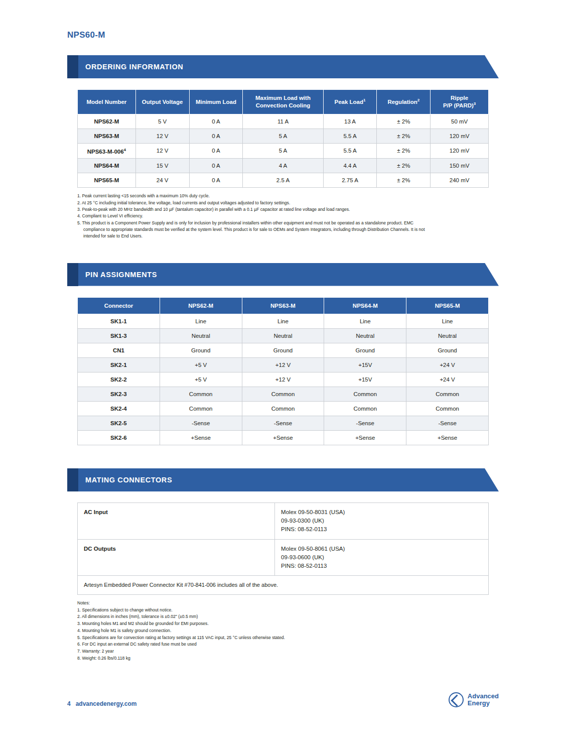NPS60-M
ORDERING INFORMATION
| Model Number | Output Voltage | Minimum Load | Maximum Load with Convection Cooling | Peak Load 1 | Regulation 2 | Ripple P/P (PARD) 3 |
| --- | --- | --- | --- | --- | --- | --- |
| NPS62-M | 5 V | 0 A | 11 A | 13 A | ± 2% | 50 mV |
| NPS63-M | 12 V | 0 A | 5 A | 5.5 A | ± 2% | 120 mV |
| NPS63-M-006 4 | 12 V | 0 A | 5 A | 5.5 A | ± 2% | 120 mV |
| NPS64-M | 15 V | 0 A | 4 A | 4.4 A | ± 2% | 150 mV |
| NPS65-M | 24 V | 0 A | 2.5 A | 2.75 A | ± 2% | 240 mV |
1. Peak current lasting <15 seconds with a maximum 10% duty cycle.
2. At 25 °C including initial tolerance, line voltage, load currents and output voltages adjusted to factory settings.
3. Peak-to-peak with 20 MHz bandwidth and 10 µF (tantalum capacitor) in parallel with a 0.1 µF capacitor at rated line voltage and load ranges.
4. Compliant to Level VI efficiency.
5. This product is a Component Power Supply and is only for inclusion by professional installers within other equipment and must not be operated as a standalone product. EMC
compliance to appropriate standards must be verified at the system level. This product is for sale to OEMs and System Integrators, including through Distribution Channels. It is not
intended for sale to End Users.
PIN ASSIGNMENTS
| Connector | NPS62-M | NPS63-M | NPS64-M | NPS65-M |
| --- | --- | --- | --- | --- |
| SK1-1 | Line | Line | Line | Line |
| SK1-3 | Neutral | Neutral | Neutral | Neutral |
| CN1 | Ground | Ground | Ground | Ground |
| SK2-1 | +5 V | +12 V | +15V | +24 V |
| SK2-2 | +5 V | +12 V | +15V | +24 V |
| SK2-3 | Common | Common | Common | Common |
| SK2-4 | Common | Common | Common | Common |
| SK2-5 | -Sense | -Sense | -Sense | -Sense |
| SK2-6 | +Sense | +Sense | +Sense | +Sense |
MATING CONNECTORS
| AC Input | Molex 09-50-8031 (USA) 09-93-0300 (UK) PINS: 08-52-0113 |
| DC Outputs | Molex 09-50-8061 (USA) 09-93-0600 (UK) PINS: 08-52-0113 |
| Artesyn Embedded Power Connector Kit #70-841-006 includes all of the above. |
Notes:
1. Specifications subject to change without notice.
2. All dimensions in inches (mm), tolerance is ±0.02" (±0.5 mm)
3. Mounting holes M1 and M2 should be grounded for EMI purposes.
4. Mounting hole M1 is safety ground connection.
5. Specifications are for convection rating at factory settings at 115 VAC input, 25 °C unless otherwise stated.
6. For DC input an external DC safety rated fuse must be used
7. Warranty: 2 year
8. Weight: 0.26 lbs/0.118 kg
4advancedenergy.com
AdvancedEnergy